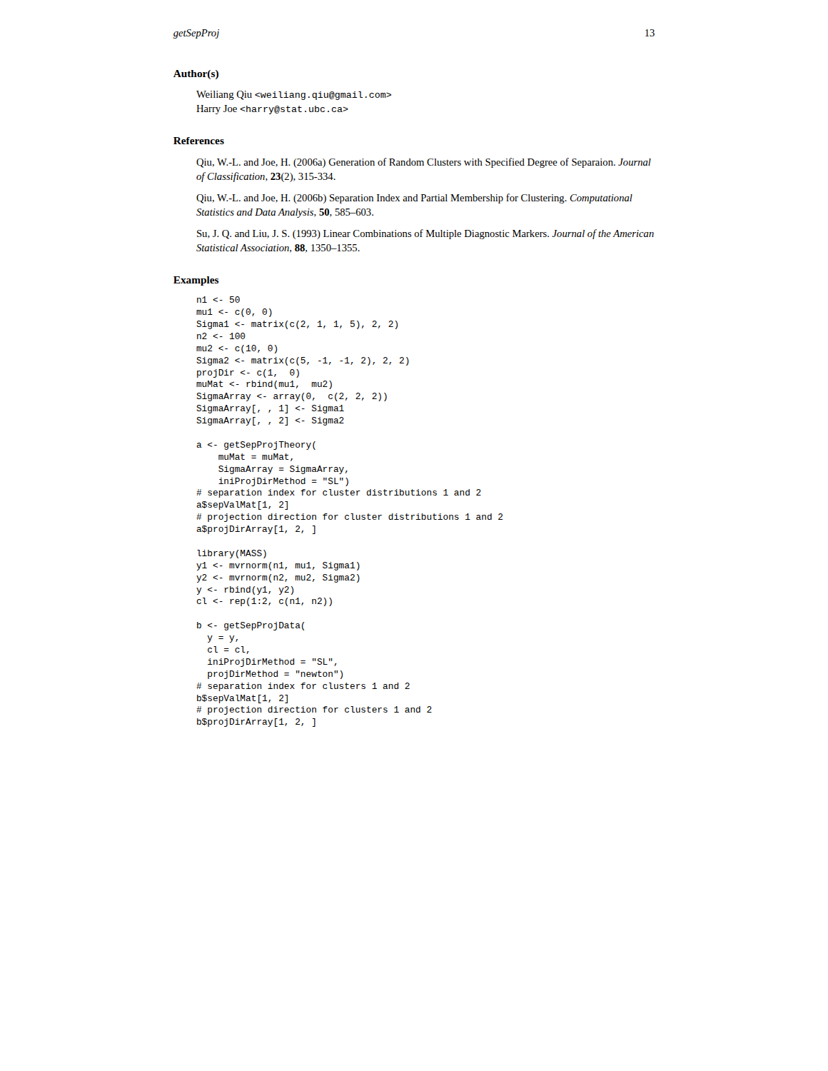getSepProj 13
Author(s)
Weiliang Qiu <weiliang.qiu@gmail.com>
Harry Joe <harry@stat.ubc.ca>
References
Qiu, W.-L. and Joe, H. (2006a) Generation of Random Clusters with Specified Degree of Separaion. Journal of Classification, 23(2), 315-334.
Qiu, W.-L. and Joe, H. (2006b) Separation Index and Partial Membership for Clustering. Computational Statistics and Data Analysis, 50, 585–603.
Su, J. Q. and Liu, J. S. (1993) Linear Combinations of Multiple Diagnostic Markers. Journal of the American Statistical Association, 88, 1350–1355.
Examples
n1 <- 50
mu1 <- c(0, 0)
Sigma1 <- matrix(c(2, 1, 1, 5), 2, 2)
n2 <- 100
mu2 <- c(10, 0)
Sigma2 <- matrix(c(5, -1, -1, 2), 2, 2)
projDir <- c(1,  0)
muMat <- rbind(mu1,  mu2)
SigmaArray <- array(0,  c(2, 2, 2))
SigmaArray[, , 1] <- Sigma1
SigmaArray[, , 2] <- Sigma2

a <- getSepProjTheory(
    muMat = muMat,
    SigmaArray = SigmaArray,
    iniProjDirMethod = "SL")
# separation index for cluster distributions 1 and 2
a$sepValMat[1, 2]
# projection direction for cluster distributions 1 and 2
a$projDirArray[1, 2, ]

library(MASS)
y1 <- mvrnorm(n1, mu1, Sigma1)
y2 <- mvrnorm(n2, mu2, Sigma2)
y <- rbind(y1, y2)
cl <- rep(1:2, c(n1, n2))

b <- getSepProjData(
  y = y,
  cl = cl,
  iniProjDirMethod = "SL",
  projDirMethod = "newton")
# separation index for clusters 1 and 2
b$sepValMat[1, 2]
# projection direction for clusters 1 and 2
b$projDirArray[1, 2, ]